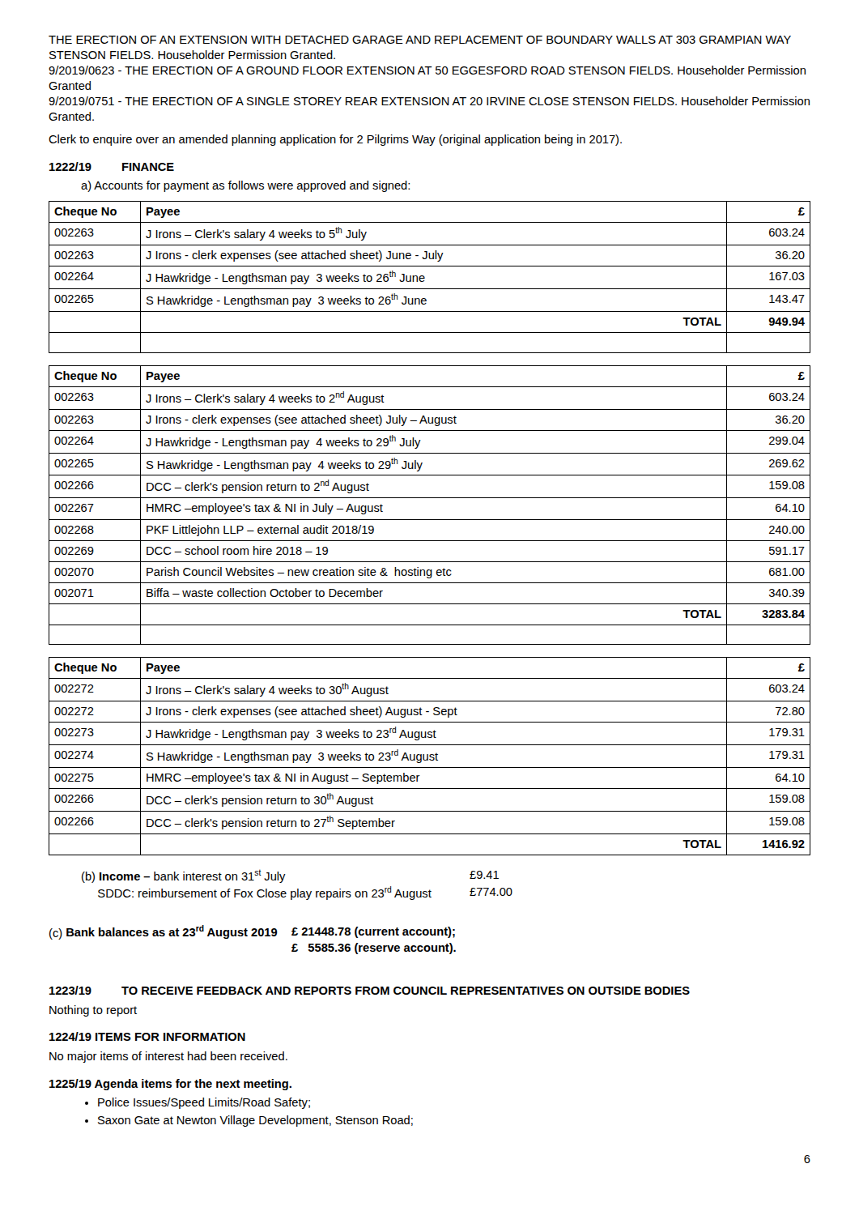THE ERECTION OF AN EXTENSION WITH DETACHED GARAGE AND REPLACEMENT OF BOUNDARY WALLS AT 303 GRAMPIAN WAY STENSON FIELDS. Householder Permission Granted.
9/2019/0623 - THE ERECTION OF A GROUND FLOOR EXTENSION AT 50 EGGESFORD ROAD STENSON FIELDS. Householder Permission Granted
9/2019/0751 - THE ERECTION OF A SINGLE STOREY REAR EXTENSION AT 20 IRVINE CLOSE STENSON FIELDS. Householder Permission Granted.
Clerk to enquire over an amended planning application for 2 Pilgrims Way (original application being in 2017).
1222/19 FINANCE
a) Accounts for payment as follows were approved and signed:
| Cheque No | Payee | £ |
| --- | --- | --- |
| 002263 | J Irons – Clerk's salary 4 weeks to 5 th July | 603.24 |
| 002263 | J Irons - clerk expenses (see attached sheet) June - July | 36.20 |
| 002264 | J Hawkridge - Lengthsman pay 3 weeks to 26 th June | 167.03 |
| 002265 | S Hawkridge - Lengthsman pay 3 weeks to 26 th June | 143.47 |
| | TOTAL | 949.94 |
| Cheque No | Payee | £ |
| --- | --- | --- |
| 002263 | J Irons – Clerk's salary 4 weeks to 2 nd August | 603.24 |
| 002263 | J Irons - clerk expenses (see attached sheet) July – August | 36.20 |
| 002264 | J Hawkridge - Lengthsman pay 4 weeks to 29 th July | 299.04 |
| 002265 | S Hawkridge - Lengthsman pay 4 weeks to 29 th July | 269.62 |
| 002266 | DCC – clerk's pension return to 2 nd August | 159.08 |
| 002267 | HMRC –employee's tax & NI in July – August | 64.10 |
| 002268 | PKF Littlejohn LLP – external audit 2018/19 | 240.00 |
| 002269 | DCC – school room hire 2018 – 19 | 591.17 |
| 002070 | Parish Council Websites – new creation site & hosting etc | 681.00 |
| 002071 | Biffa – waste collection October to December | 340.39 |
| | TOTAL | 3283.84 |
| Cheque No | Payee | £ |
| --- | --- | --- |
| 002272 | J Irons – Clerk's salary 4 weeks to 30 th August | 603.24 |
| 002272 | J Irons - clerk expenses (see attached sheet) August - Sept | 72.80 |
| 002273 | J Hawkridge - Lengthsman pay 3 weeks to 23 rd August | 179.31 |
| 002274 | S Hawkridge - Lengthsman pay 3 weeks to 23 rd August | 179.31 |
| 002275 | HMRC –employee's tax & NI in August – September | 64.10 |
| 002266 | DCC – clerk's pension return to 30 th August | 159.08 |
| 002266 | DCC – clerk's pension return to 27 th September | 159.08 |
| | TOTAL | 1416.92 |
(b) Income – bank interest on 31st July
£9.41
SDDC: reimbursement of Fox Close play repairs on 23rd August
£774.00
(c) Bank balances as at 23rd August 2019
£ 21448.78 (current account);
£ 5585.36 (reserve account).
1223/19 TO RECEIVE FEEDBACK AND REPORTS FROM COUNCIL REPRESENTATIVES ON OUTSIDE BODIES
Nothing to report
1224/19 ITEMS FOR INFORMATION
No major items of interest had been received.
1225/19 Agenda items for the next meeting.
Police Issues/Speed Limits/Road Safety;
Saxon Gate at Newton Village Development, Stenson Road;
6